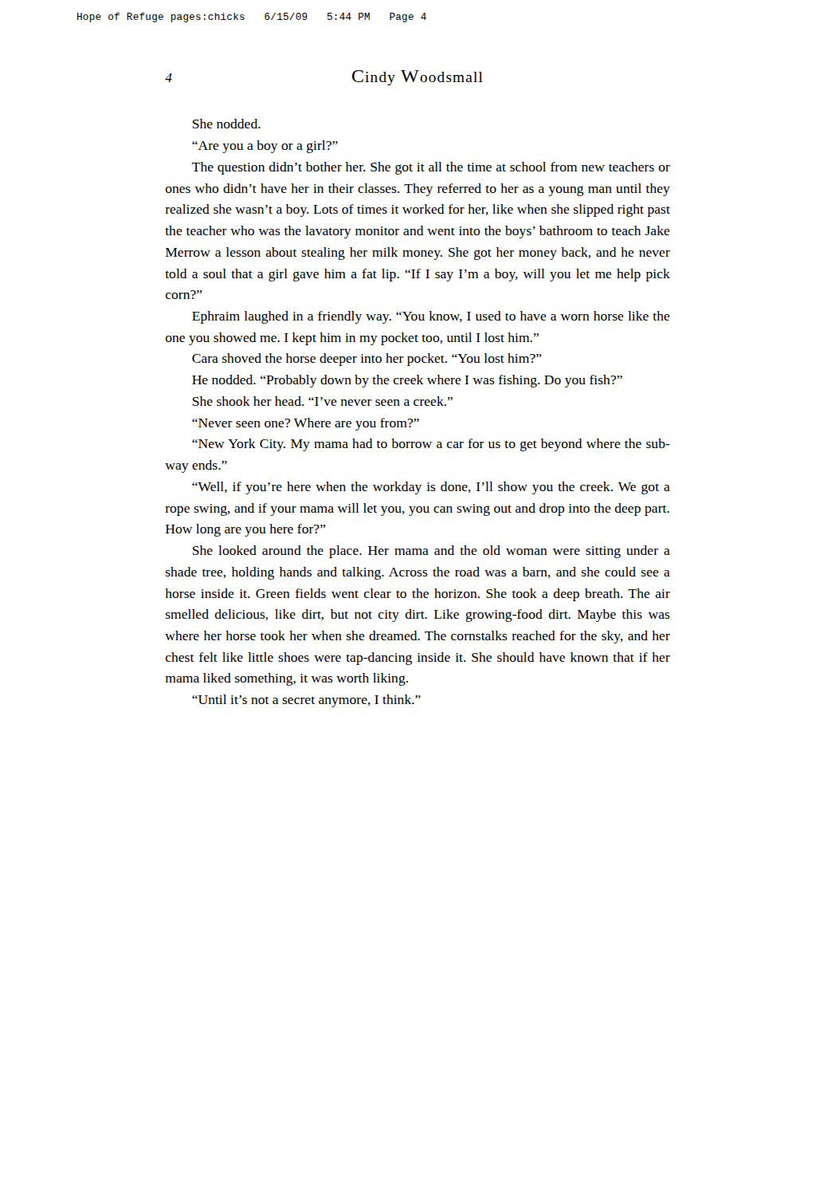Hope of Refuge pages:chicks 6/15/09 5:44 PM Page 4
4
Cindy Woodsmall
She nodded.
“Are you a boy or a girl?”
The question didn’t bother her. She got it all the time at school from new teachers or ones who didn’t have her in their classes. They referred to her as a young man until they realized she wasn’t a boy. Lots of times it worked for her, like when she slipped right past the teacher who was the lavatory monitor and went into the boys’ bathroom to teach Jake Merrow a lesson about stealing her milk money. She got her money back, and he never told a soul that a girl gave him a fat lip. “If I say I’m a boy, will you let me help pick corn?”
Ephraim laughed in a friendly way. “You know, I used to have a worn horse like the one you showed me. I kept him in my pocket too, until I lost him.”
Cara shoved the horse deeper into her pocket. “You lost him?”
He nodded. “Probably down by the creek where I was fishing. Do you fish?”
She shook her head. “I’ve never seen a creek.”
“Never seen one? Where are you from?”
“New York City. My mama had to borrow a car for us to get beyond where the subway ends.”
“Well, if you’re here when the workday is done, I’ll show you the creek. We got a rope swing, and if your mama will let you, you can swing out and drop into the deep part. How long are you here for?”
She looked around the place. Her mama and the old woman were sitting under a shade tree, holding hands and talking. Across the road was a barn, and she could see a horse inside it. Green fields went clear to the horizon. She took a deep breath. The air smelled delicious, like dirt, but not city dirt. Like growing-food dirt. Maybe this was where her horse took her when she dreamed. The cornstalks reached for the sky, and her chest felt like little shoes were tap-dancing inside it. She should have known that if her mama liked something, it was worth liking.
“Until it’s not a secret anymore, I think.”